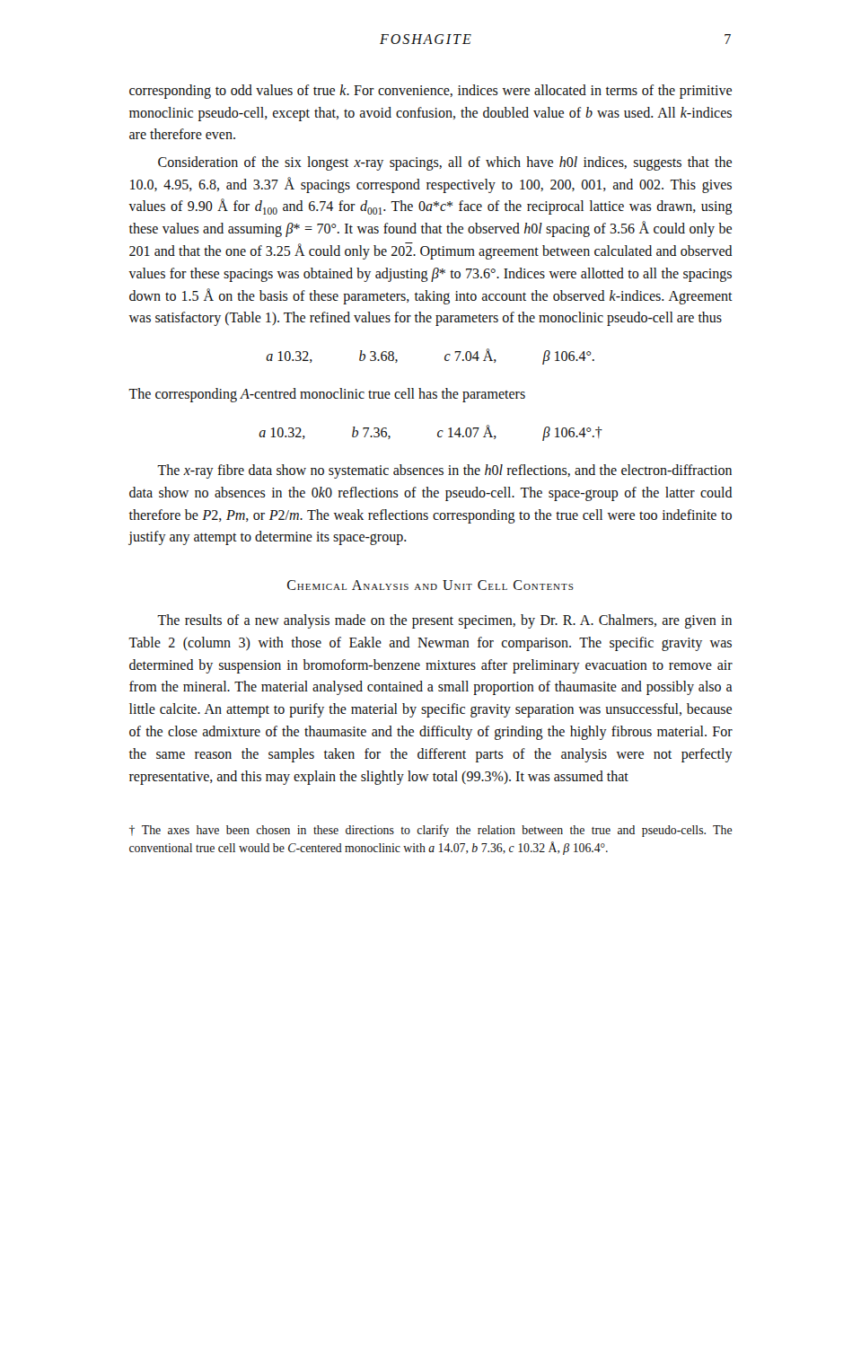FOSHAGITE 7
corresponding to odd values of true k. For convenience, indices were allocated in terms of the primitive monoclinic pseudo-cell, except that, to avoid confusion, the doubled value of b was used. All k-indices are therefore even.
Consideration of the six longest x-ray spacings, all of which have h0l indices, suggests that the 10.0, 4.95, 6.8, and 3.37 Å spacings correspond respectively to 100, 200, 001, and 002. This gives values of 9.90 Å for d100 and 6.74 for d001. The 0a*c* face of the reciprocal lattice was drawn, using these values and assuming β* = 70°. It was found that the observed h0l spacing of 3.56 Å could only be 201 and that the one of 3.25 Å could only be 202. Optimum agreement between calculated and observed values for these spacings was obtained by adjusting β* to 73.6°. Indices were allotted to all the spacings down to 1.5 Å on the basis of these parameters, taking into account the observed k-indices. Agreement was satisfactory (Table 1). The refined values for the parameters of the monoclinic pseudo-cell are thus
a 10.32, b 3.68, c 7.04 Å, β 106.4°.
The corresponding A-centred monoclinic true cell has the parameters
a 10.32, b 7.36, c 14.07 Å, β 106.4°.†
The x-ray fibre data show no systematic absences in the h0l reflections, and the electron-diffraction data show no absences in the 0k0 reflections of the pseudo-cell. The space-group of the latter could therefore be P2, Pm, or P2/m. The weak reflections corresponding to the true cell were too indefinite to justify any attempt to determine its space-group.
Chemical Analysis and Unit Cell Contents
The results of a new analysis made on the present specimen, by Dr. R. A. Chalmers, are given in Table 2 (column 3) with those of Eakle and Newman for comparison. The specific gravity was determined by suspension in bromoform-benzene mixtures after preliminary evacuation to remove air from the mineral. The material analysed contained a small proportion of thaumasite and possibly also a little calcite. An attempt to purify the material by specific gravity separation was unsuccessful, because of the close admixture of the thaumasite and the difficulty of grinding the highly fibrous material. For the same reason the samples taken for the different parts of the analysis were not perfectly representative, and this may explain the slightly low total (99.3%). It was assumed that
†The axes have been chosen in these directions to clarify the relation between the true and pseudo-cells. The conventional true cell would be C-centered monoclinic with a 14.07, b 7.36, c 10.32 Å, β 106.4°.